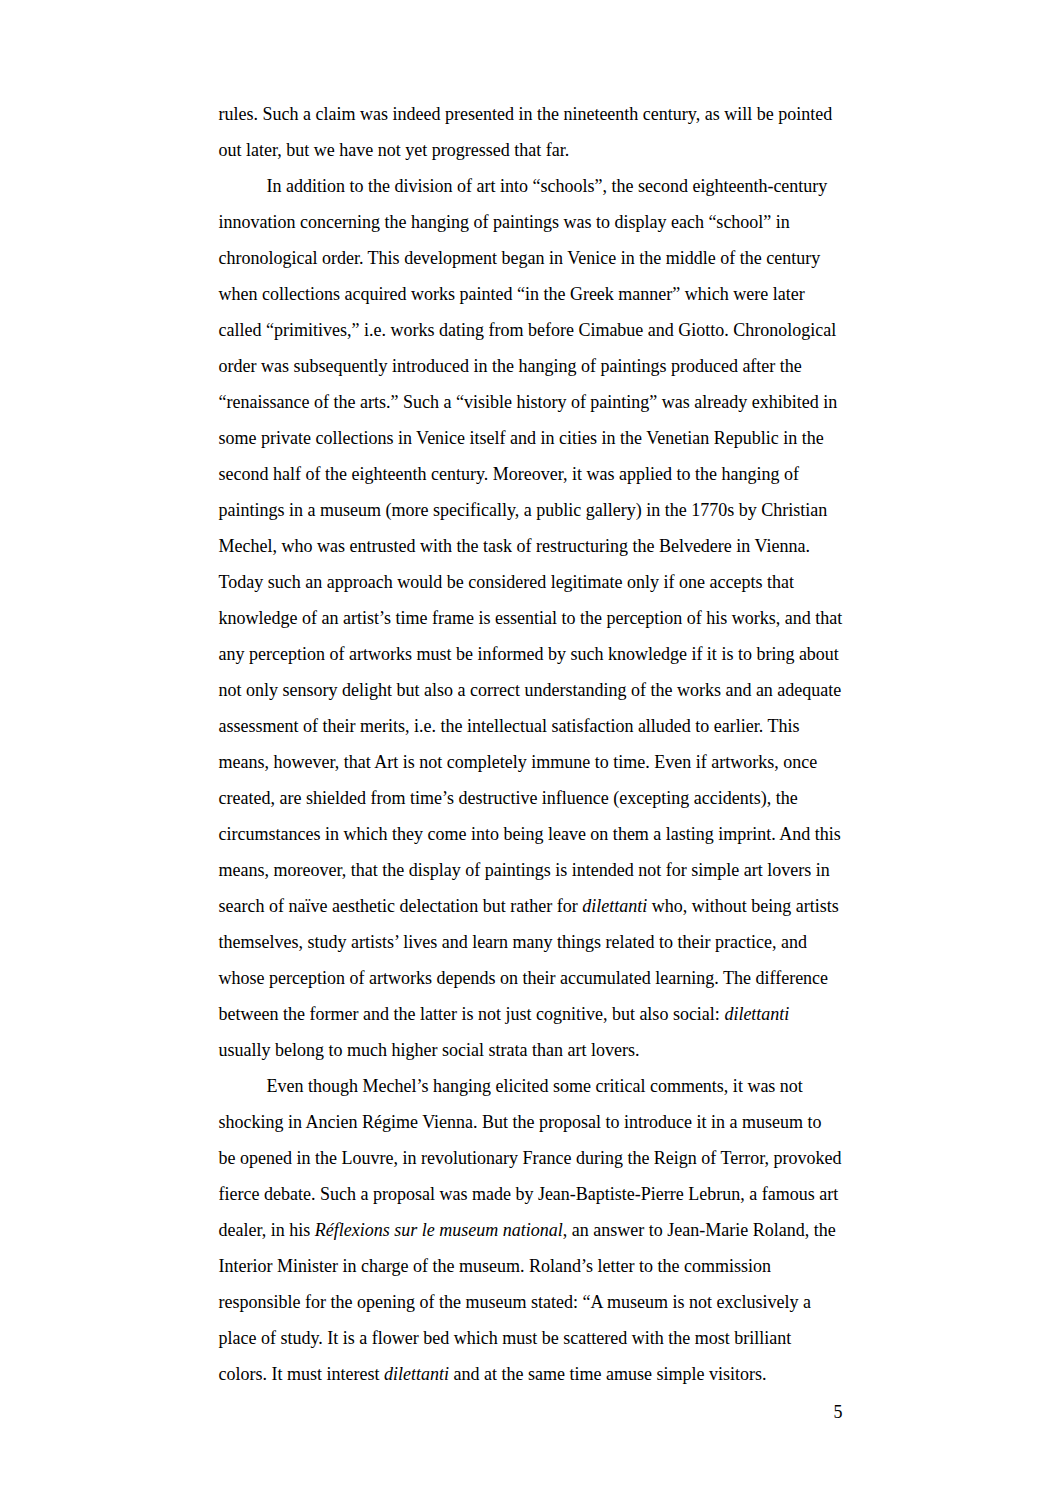rules. Such a claim was indeed presented in the nineteenth century, as will be pointed out later, but we have not yet progressed that far.
In addition to the division of art into “schools”, the second eighteenth-century innovation concerning the hanging of paintings was to display each “school” in chronological order. This development began in Venice in the middle of the century when collections acquired works painted “in the Greek manner” which were later called “primitives,” i.e. works dating from before Cimabue and Giotto. Chronological order was subsequently introduced in the hanging of paintings produced after the “renaissance of the arts.” Such a “visible history of painting” was already exhibited in some private collections in Venice itself and in cities in the Venetian Republic in the second half of the eighteenth century. Moreover, it was applied to the hanging of paintings in a museum (more specifically, a public gallery) in the 1770s by Christian Mechel, who was entrusted with the task of restructuring the Belvedere in Vienna. Today such an approach would be considered legitimate only if one accepts that knowledge of an artist’s time frame is essential to the perception of his works, and that any perception of artworks must be informed by such knowledge if it is to bring about not only sensory delight but also a correct understanding of the works and an adequate assessment of their merits, i.e. the intellectual satisfaction alluded to earlier. This means, however, that Art is not completely immune to time. Even if artworks, once created, are shielded from time’s destructive influence (excepting accidents), the circumstances in which they come into being leave on them a lasting imprint. And this means, moreover, that the display of paintings is intended not for simple art lovers in search of naïve aesthetic delectation but rather for dilettanti who, without being artists themselves, study artists’ lives and learn many things related to their practice, and whose perception of artworks depends on their accumulated learning. The difference between the former and the latter is not just cognitive, but also social: dilettanti usually belong to much higher social strata than art lovers.
Even though Mechel’s hanging elicited some critical comments, it was not shocking in Ancien Régime Vienna. But the proposal to introduce it in a museum to be opened in the Louvre, in revolutionary France during the Reign of Terror, provoked fierce debate. Such a proposal was made by Jean-Baptiste-Pierre Lebrun, a famous art dealer, in his Réflexions sur le museum national, an answer to Jean-Marie Roland, the Interior Minister in charge of the museum. Roland’s letter to the commission responsible for the opening of the museum stated: “A museum is not exclusively a place of study. It is a flower bed which must be scattered with the most brilliant colors. It must interest dilettanti and at the same time amuse simple visitors.
5